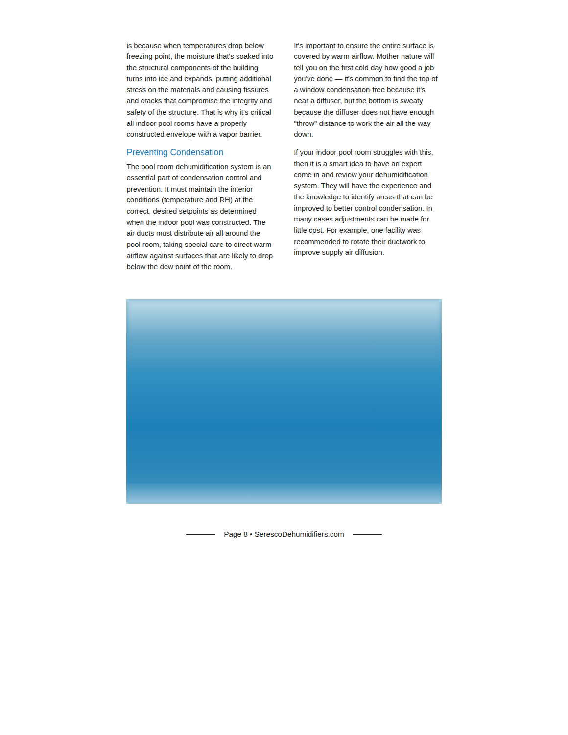is because when temperatures drop below freezing point, the moisture that's soaked into the structural components of the building turns into ice and expands, putting additional stress on the materials and causing fissures and cracks that compromise the integrity and safety of the structure. That is why it's critical all indoor pool rooms have a properly constructed envelope with a vapor barrier.
Preventing Condensation
The pool room dehumidification system is an essential part of condensation control and prevention. It must maintain the interior conditions (temperature and RH) at the correct, desired setpoints as determined when the indoor pool was constructed. The air ducts must distribute air all around the pool room, taking special care to direct warm airflow against surfaces that are likely to drop below the dew point of the room.
It's important to ensure the entire surface is covered by warm airflow. Mother nature will tell you on the first cold day how good a job you've done — it's common to find the top of a window condensation-free because it's near a diffuser, but the bottom is sweaty because the diffuser does not have enough "throw" distance to work the air all the way down.
If your indoor pool room struggles with this, then it is a smart idea to have an expert come in and review your dehumidification system. They will have the experience and the knowledge to identify areas that can be improved to better control condensation. In many cases adjustments can be made for little cost. For example, one facility was recommended to rotate their ductwork to improve supply air diffusion.
Page 8 • SerescoDehumidifiers.com